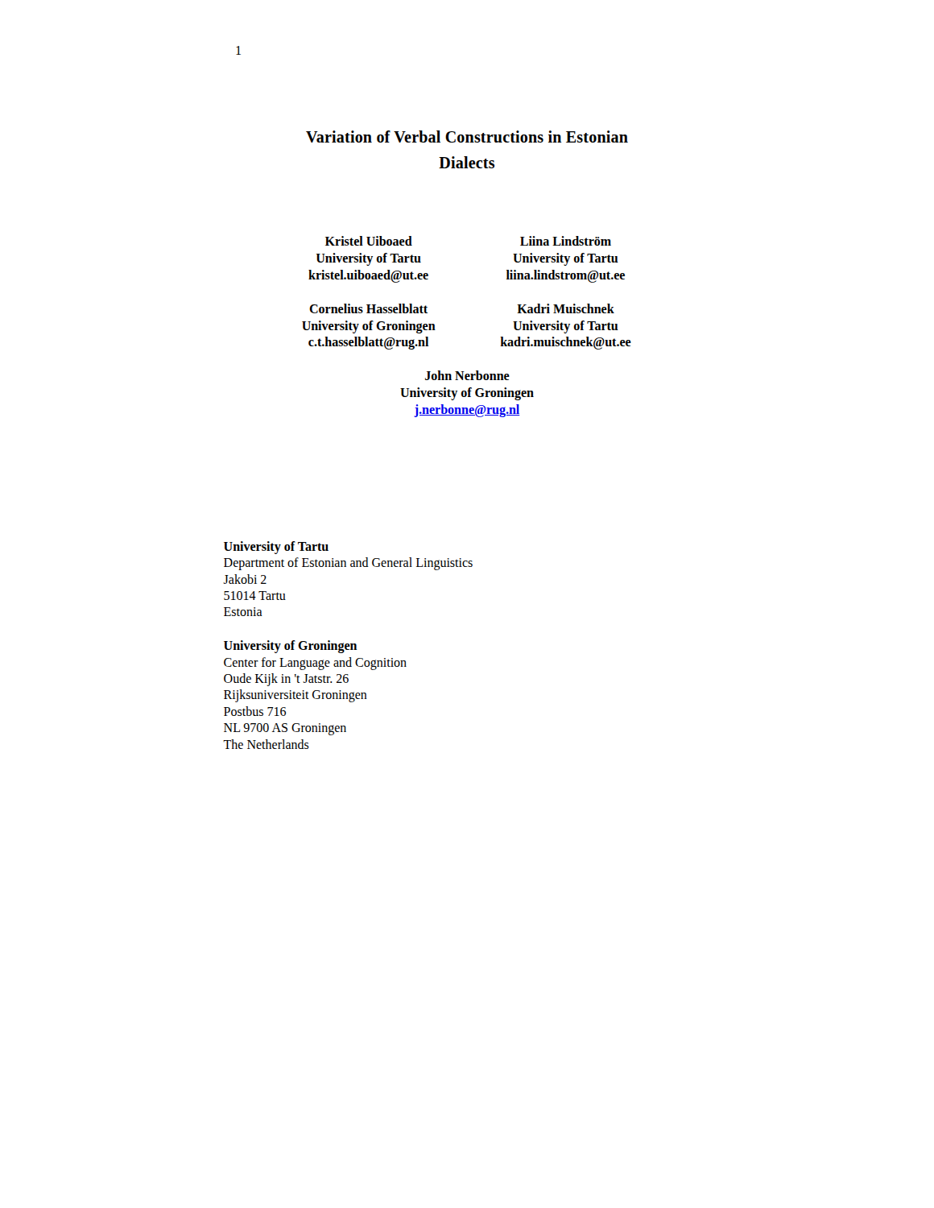1
Variation of Verbal Constructions in Estonian
Dialects
| Kristel Uiboaed University of Tartu kristel.uiboaed@ut.ee | Liina Lindström University of Tartu liina.lindstrom@ut.ee |
| Cornelius Hasselblatt University of Groningen c.t.hasselblatt@rug.nl | Kadri Muischnek University of Tartu kadri.muischnek@ut.ee |
John Nerbonne
University of Groningen
j.nerbonne@rug.nl
University of Tartu
Department of Estonian and General Linguistics
Jakobi 2
51014 Tartu
Estonia
University of Groningen
Center for Language and Cognition
Oude Kijk in 't Jatstr. 26
Rijksuniversiteit Groningen
Postbus 716
NL 9700 AS Groningen
The Netherlands